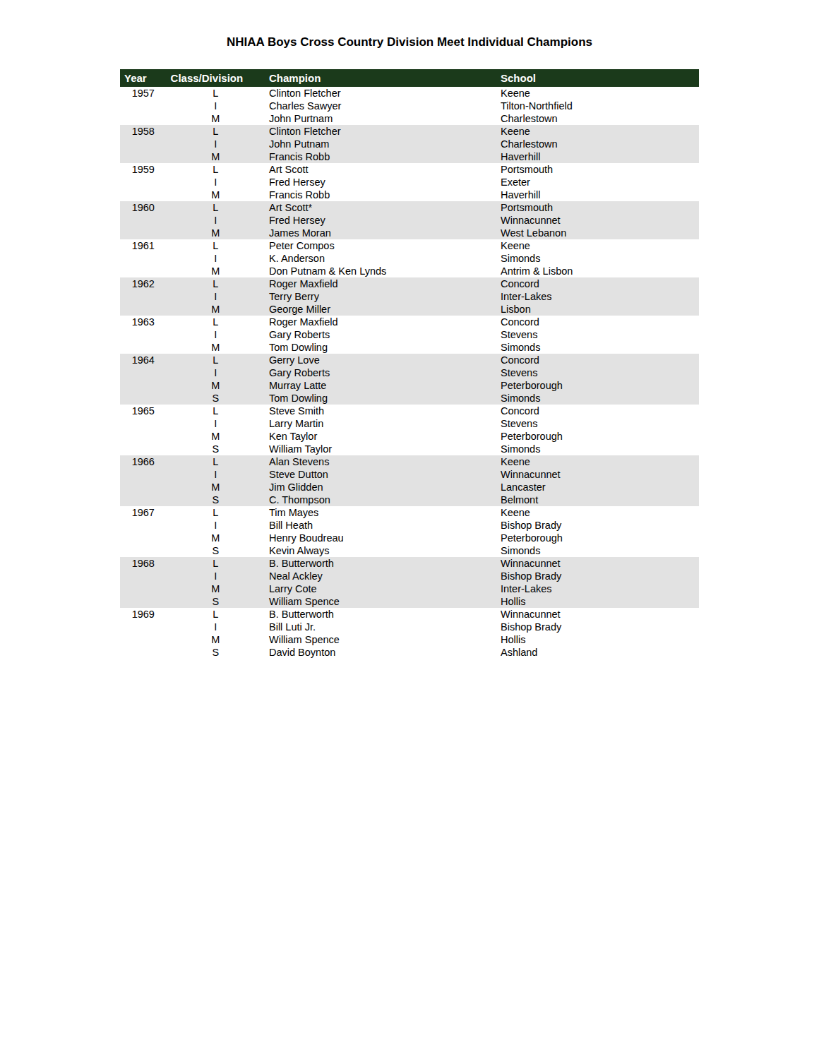NHIAA Boys Cross Country Division Meet Individual Champions
| Year | Class/Division | Champion | School |
| --- | --- | --- | --- |
| 1957 | L | Clinton Fletcher | Keene |
| | I | Charles Sawyer | Tilton-Northfield |
| | M | John Purtnam | Charlestown |
| 1958 | L | Clinton Fletcher | Keene |
| | I | John Putnam | Charlestown |
| | M | Francis Robb | Haverhill |
| 1959 | L | Art Scott | Portsmouth |
| | I | Fred Hersey | Exeter |
| | M | Francis Robb | Haverhill |
| 1960 | L | Art Scott* | Portsmouth |
| | I | Fred Hersey | Winnacunnet |
| | M | James Moran | West Lebanon |
| 1961 | L | Peter Compos | Keene |
| | I | K. Anderson | Simonds |
| | M | Don Putnam & Ken Lynds | Antrim & Lisbon |
| 1962 | L | Roger Maxfield | Concord |
| | I | Terry Berry | Inter-Lakes |
| | M | George Miller | Lisbon |
| 1963 | L | Roger Maxfield | Concord |
| | I | Gary Roberts | Stevens |
| | M | Tom Dowling | Simonds |
| 1964 | L | Gerry Love | Concord |
| | I | Gary Roberts | Stevens |
| | M | Murray Latte | Peterborough |
| | S | Tom Dowling | Simonds |
| 1965 | L | Steve Smith | Concord |
| | I | Larry Martin | Stevens |
| | M | Ken Taylor | Peterborough |
| | S | William Taylor | Simonds |
| 1966 | L | Alan Stevens | Keene |
| | I | Steve Dutton | Winnacunnet |
| | M | Jim Glidden | Lancaster |
| | S | C. Thompson | Belmont |
| 1967 | L | Tim Mayes | Keene |
| | I | Bill Heath | Bishop Brady |
| | M | Henry Boudreau | Peterborough |
| | S | Kevin Always | Simonds |
| 1968 | L | B. Butterworth | Winnacunnet |
| | I | Neal Ackley | Bishop Brady |
| | M | Larry Cote | Inter-Lakes |
| | S | William Spence | Hollis |
| 1969 | L | B. Butterworth | Winnacunnet |
| | I | Bill Luti Jr. | Bishop Brady |
| | M | William Spence | Hollis |
| | S | David Boynton | Ashland |